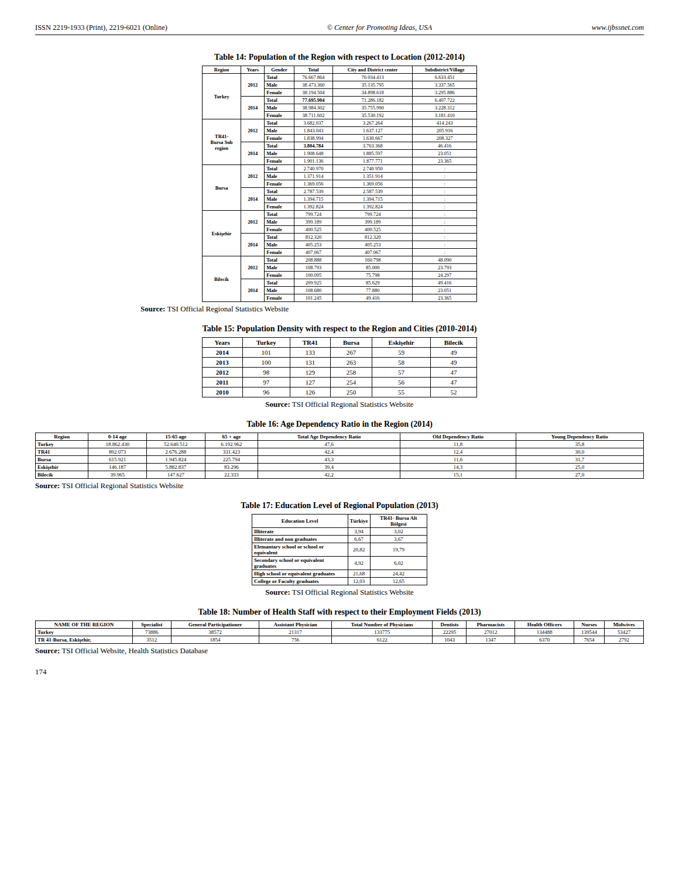ISSN 2219-1933 (Print), 2219-6021 (Online) © Center for Promoting Ideas, USA www.ijbssnet.com
Table 14: Population of the Region with respect to Location (2012-2014)
| Region | Years | Gender | Total | City and District center | Subdistrict/Village |
| --- | --- | --- | --- | --- | --- |
| Turkey | 2012 | Total | 76.667.864 | 70.034.413 | 6.633.451 |
| Male | 38.473.360 | 35.135.795 | 3.337.565 |
| Female | 38.194.504 | 34.898.618 | 3.295.886 |
| 2014 | Total | 77.695.904 | 71.286.182 | 6.407.722 |
| Male | 38.984.302 | 35.755.990 | 3.228.312 |
| Female | 38.711.602 | 35.530.192 | 3.181.410 |
| TR41- Bursa Sub region | 2012 | Total | 3.682.037 | 3.267.264 | 414.243 |
| Male | 1.843.043 | 1.637.127 | 205.916 |
| Female | 1.838.994 | 1.630.667 | 208.327 |
| 2014 | Total | 3.804.784 | 3.763.368 | 46.416 |
| Male | 1.908.648 | 1.885.597 | 23.051 |
| Female | 1.901.136 | 1.877.771 | 23.365 |
| Bursa | 2012 | Total | 2.740.970 | 2.740.950 | : |
| Male | 1.371.914 | 1.351.914 | : |
| Female | 1.369.056 | 1.369.056 | : |
| 2014 | Total | 2.787.539 | 2.587.539 | : |
| Male | 1.394.715 | 1.394.715 | : |
| Female | 1.392.824 | 1.392.824 | : |
| Eskişehir | 2012 | Total | 799.724 | 799.724 | : |
| Male | 399.189 | 399.189 | : |
| Female | 400.525 | 400.525 | : |
| 2014 | Total | 812.320 | 812.320 | : |
| Male | 405.253 | 405.253 | : |
| Female | 407.067 | 407.067 | : |
| Bilecik | 2012 | Total | 208.888 | 160.798 | 48.090 |
| Male | 108.793 | 85.000 | 23.793 |
| Female | 100.095 | 75.798 | 24.297 |
| 2014 | Total | 209.925 | 85.629 | 49.416 |
| Male | 108.680 | 77.880 | 23.051 |
| Female | 101.245 | 49.416 | 23.365 |
Source: TSI Official Regional Statistics Website
Table 15: Population Density with respect to the Region and Cities (2010-2014)
| Years | Turkey | TR41 | Bursa | Eskişehir | Bilecik |
| --- | --- | --- | --- | --- | --- |
| 2014 | 101 | 133 | 267 | 59 | 49 |
| 2013 | 100 | 131 | 263 | 58 | 49 |
| 2012 | 98 | 129 | 258 | 57 | 47 |
| 2011 | 97 | 127 | 254 | 56 | 47 |
| 2010 | 96 | 126 | 250 | 55 | 52 |
Source: TSI Official Regional Statistics Website
Table 16: Age Dependency Ratio in the Region (2014)
| Region | 0-14 age | 15-65 age | 65 + age | Total Age Dependency Ratio | Old Dependency Ratio | Young Dependency Ratio |
| --- | --- | --- | --- | --- | --- | --- |
| Turkey | 18.862.430 | 52.640.512 | 6.192.962 | 47,6 | 11,8 | 35,8 |
| TR41 | 802.073 | 2.676.288 | 331.423 | 42,4 | 12,4 | 30,0 |
| Bursa | 615.921 | 1.945.824 | 225.794 | 43,3 | 11,6 | 31,7 |
| Eskişehir | 146.187 | 5.882.837 | 83.296 | 39,4 | 14,3 | 25,0 |
| Bilecik | 39.965 | 147.627 | 22.333 | 42,2 | 15,1 | 27,0 |
Source: TSI Official Regional Statistics Website
Table 17: Education Level of Regional Population (2013)
| Education Level | Türkiye | TR41- Bursa Alt Bölgesi |
| --- | --- | --- |
| Illiterate | 3,94 | 3,02 |
| Illiterate and non graduates | 6,67 | 3,67 |
| Elemantary school or school or equivalent | 20,82 | 19,79 |
| Secondary school or equivalent graduates | 4,92 | 6,02 |
| High school or equivalent graduates | 21,68 | 24,42 |
| College or Faculty graduates | 12,03 | 12,65 |
Source: TSI Official Regional Statistics Website
Table 18: Number of Health Staff with respect to their Employment Fields (2013)
| NAME OF THE REGION | Specialist | General Participationer | Assistant Physician | Total Number of Physicians | Dentists | Pharmacists | Health Officers | Nurses | Midwives |
| --- | --- | --- | --- | --- | --- | --- | --- | --- | --- |
| Turkey | 73886 | 38572 | 21317 | 133775 | 22295 | 27012 | 134488 | 139544 | 53427 |
| TR 41-Bursa, Eskişehir, | 3512 | 1854 | 756 | 6122 | 1043 | 1347 | 6370 | 7654 | 2792 |
Source: TSI Official Website, Health Statistics Database
174